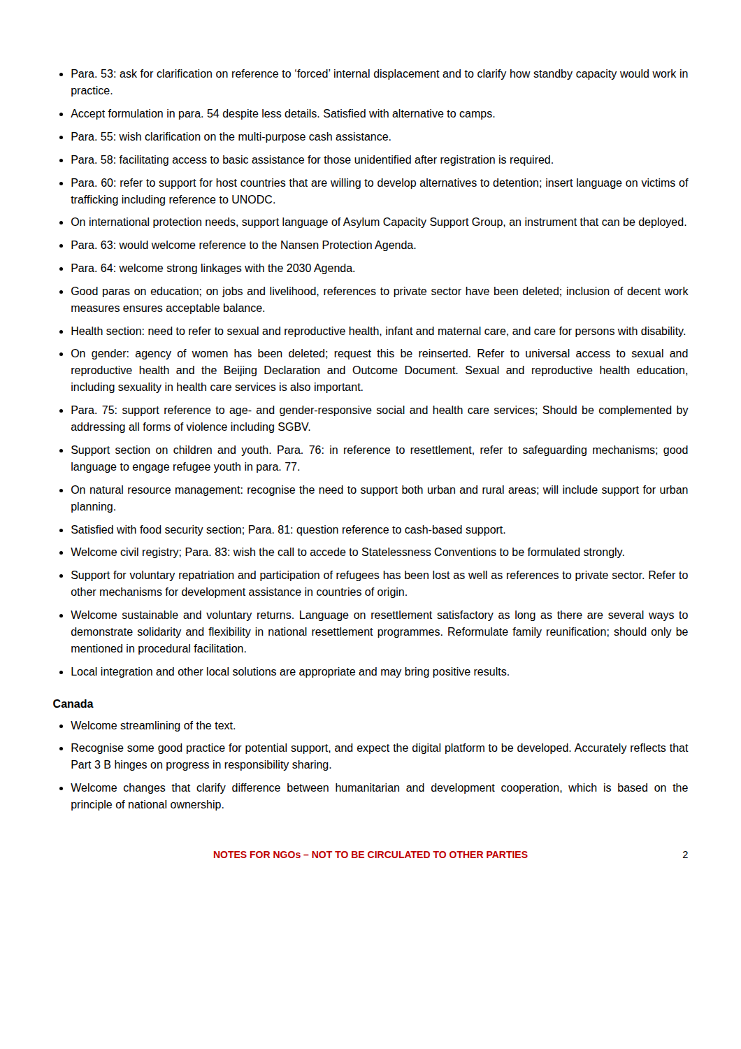Para. 53: ask for clarification on reference to ‘forced’ internal displacement and to clarify how standby capacity would work in practice.
Accept formulation in para. 54 despite less details. Satisfied with alternative to camps.
Para. 55: wish clarification on the multi-purpose cash assistance.
Para. 58: facilitating access to basic assistance for those unidentified after registration is required.
Para. 60: refer to support for host countries that are willing to develop alternatives to detention; insert language on victims of trafficking including reference to UNODC.
On international protection needs, support language of Asylum Capacity Support Group, an instrument that can be deployed.
Para. 63: would welcome reference to the Nansen Protection Agenda.
Para. 64: welcome strong linkages with the 2030 Agenda.
Good paras on education; on jobs and livelihood, references to private sector have been deleted; inclusion of decent work measures ensures acceptable balance.
Health section: need to refer to sexual and reproductive health, infant and maternal care, and care for persons with disability.
On gender: agency of women has been deleted; request this be reinserted. Refer to universal access to sexual and reproductive health and the Beijing Declaration and Outcome Document. Sexual and reproductive health education, including sexuality in health care services is also important.
Para. 75: support reference to age- and gender-responsive social and health care services; Should be complemented by addressing all forms of violence including SGBV.
Support section on children and youth. Para. 76: in reference to resettlement, refer to safeguarding mechanisms; good language to engage refugee youth in para. 77.
On natural resource management: recognise the need to support both urban and rural areas; will include support for urban planning.
Satisfied with food security section; Para. 81: question reference to cash-based support.
Welcome civil registry; Para. 83: wish the call to accede to Statelessness Conventions to be formulated strongly.
Support for voluntary repatriation and participation of refugees has been lost as well as references to private sector. Refer to other mechanisms for development assistance in countries of origin.
Welcome sustainable and voluntary returns. Language on resettlement satisfactory as long as there are several ways to demonstrate solidarity and flexibility in national resettlement programmes. Reformulate family reunification; should only be mentioned in procedural facilitation.
Local integration and other local solutions are appropriate and may bring positive results.
Canada
Welcome streamlining of the text.
Recognise some good practice for potential support, and expect the digital platform to be developed. Accurately reflects that Part 3 B hinges on progress in responsibility sharing.
Welcome changes that clarify difference between humanitarian and development cooperation, which is based on the principle of national ownership.
NOTES FOR NGOs – NOT TO BE CIRCULATED TO OTHER PARTIES 2